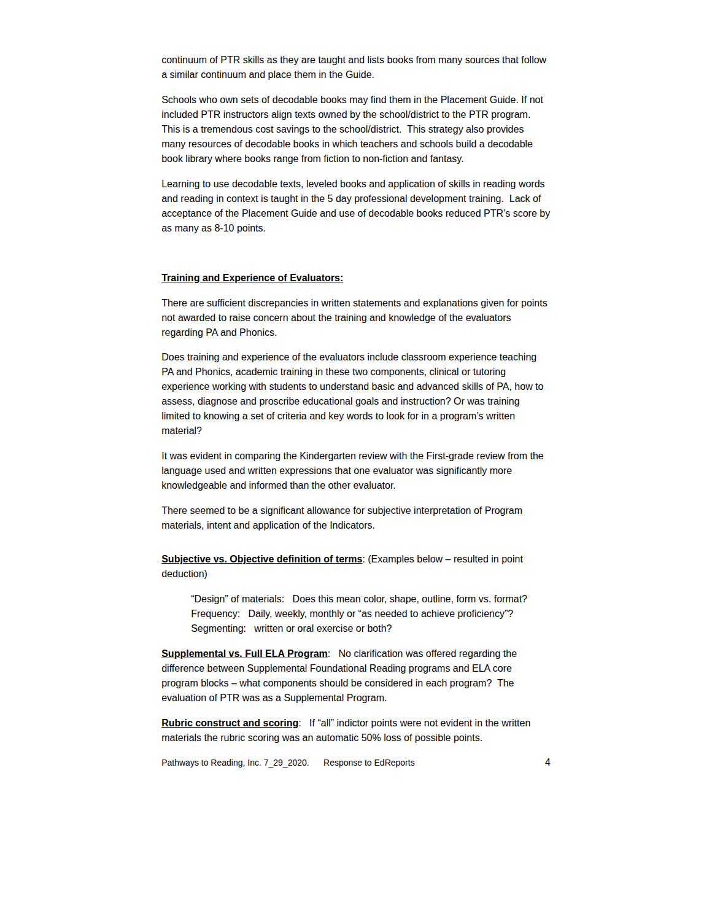continuum of PTR skills as they are taught and lists books from many sources that follow a similar continuum and place them in the Guide.
Schools who own sets of decodable books may find them in the Placement Guide. If not included PTR instructors align texts owned by the school/district to the PTR program. This is a tremendous cost savings to the school/district. This strategy also provides many resources of decodable books in which teachers and schools build a decodable book library where books range from fiction to non-fiction and fantasy.
Learning to use decodable texts, leveled books and application of skills in reading words and reading in context is taught in the 5 day professional development training. Lack of acceptance of the Placement Guide and use of decodable books reduced PTR’s score by as many as 8-10 points.
Training and Experience of Evaluators:
There are sufficient discrepancies in written statements and explanations given for points not awarded to raise concern about the training and knowledge of the evaluators regarding PA and Phonics.
Does training and experience of the evaluators include classroom experience teaching PA and Phonics, academic training in these two components, clinical or tutoring experience working with students to understand basic and advanced skills of PA, how to assess, diagnose and proscribe educational goals and instruction? Or was training limited to knowing a set of criteria and key words to look for in a program’s written material?
It was evident in comparing the Kindergarten review with the First-grade review from the language used and written expressions that one evaluator was significantly more knowledgeable and informed than the other evaluator.
There seemed to be a significant allowance for subjective interpretation of Program materials, intent and application of the Indicators.
Subjective vs. Objective definition of terms: (Examples below – resulted in point deduction)
“Design” of materials: Does this mean color, shape, outline, form vs. format?
Frequency: Daily, weekly, monthly or “as needed to achieve proficiency”?
Segmenting: written or oral exercise or both?
Supplemental vs. Full ELA Program: No clarification was offered regarding the difference between Supplemental Foundational Reading programs and ELA core program blocks – what components should be considered in each program? The evaluation of PTR was as a Supplemental Program.
Rubric construct and scoring: If “all” indictor points were not evident in the written materials the rubric scoring was an automatic 50% loss of possible points.
Pathways to Reading, Inc. 7_29_2020. Response to EdReports
4